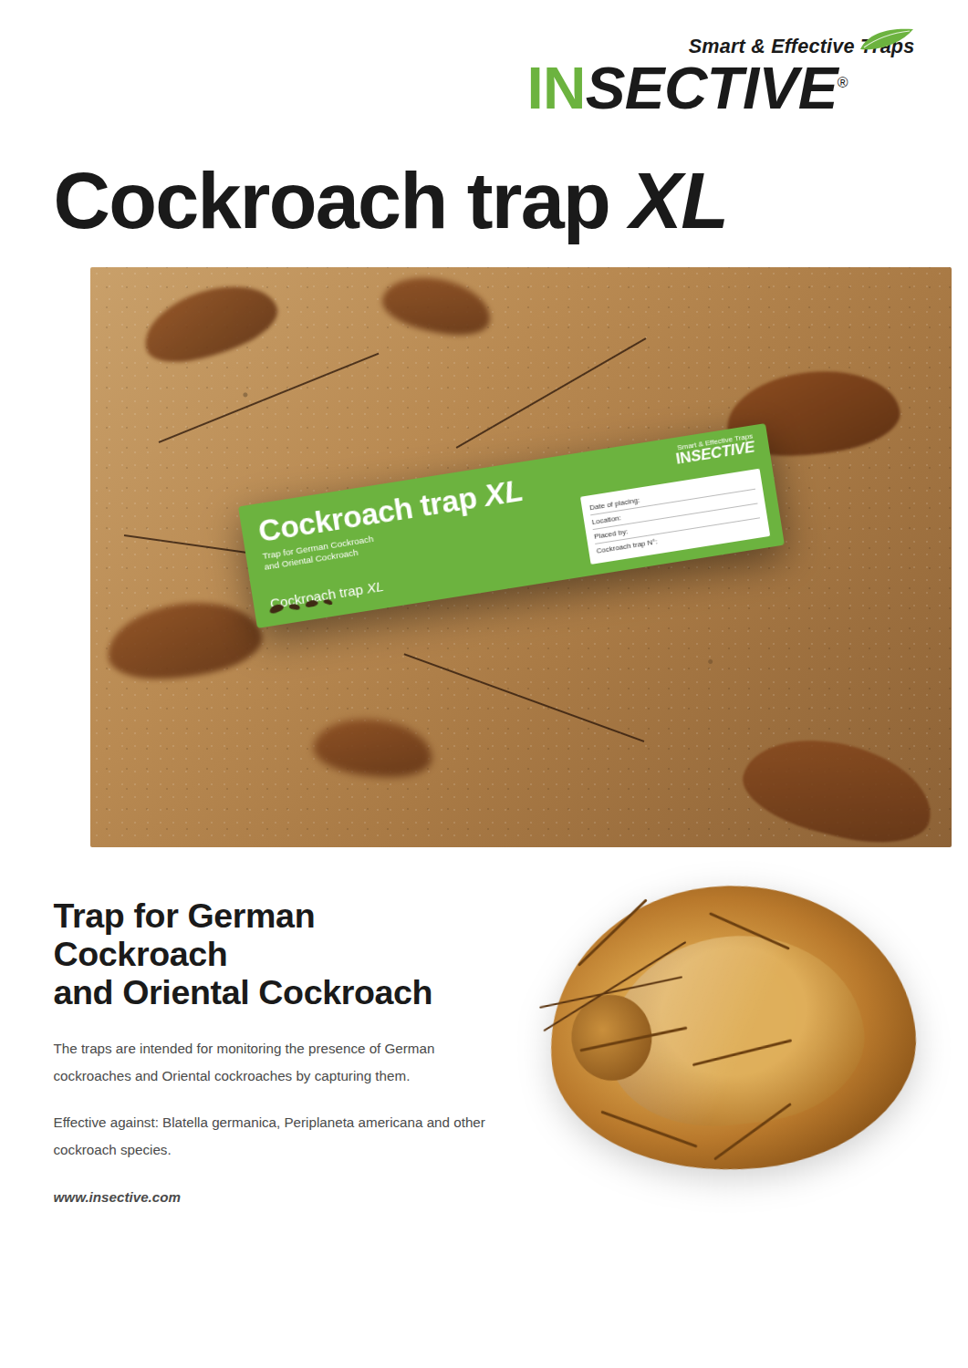Smart & Effective Traps
IN SECTIVE®
Cockroach trap XL
Smart & Effective Traps
IN SECTIVE
Cockroach trap XL
Trap for German Cockroach
and Oriental Cockroach
Date of placing:
Location:
Placed by:
Cockroach trap N°:
Cockroach trap XL
Trap for German Cockroach
and Oriental Cockroach
The traps are intended for monitoring the presence of German cockroaches and Oriental cockroaches by capturing them.
Effective against: Blatella germanica, Periplaneta americana and other cockroach species.
www.insective.com